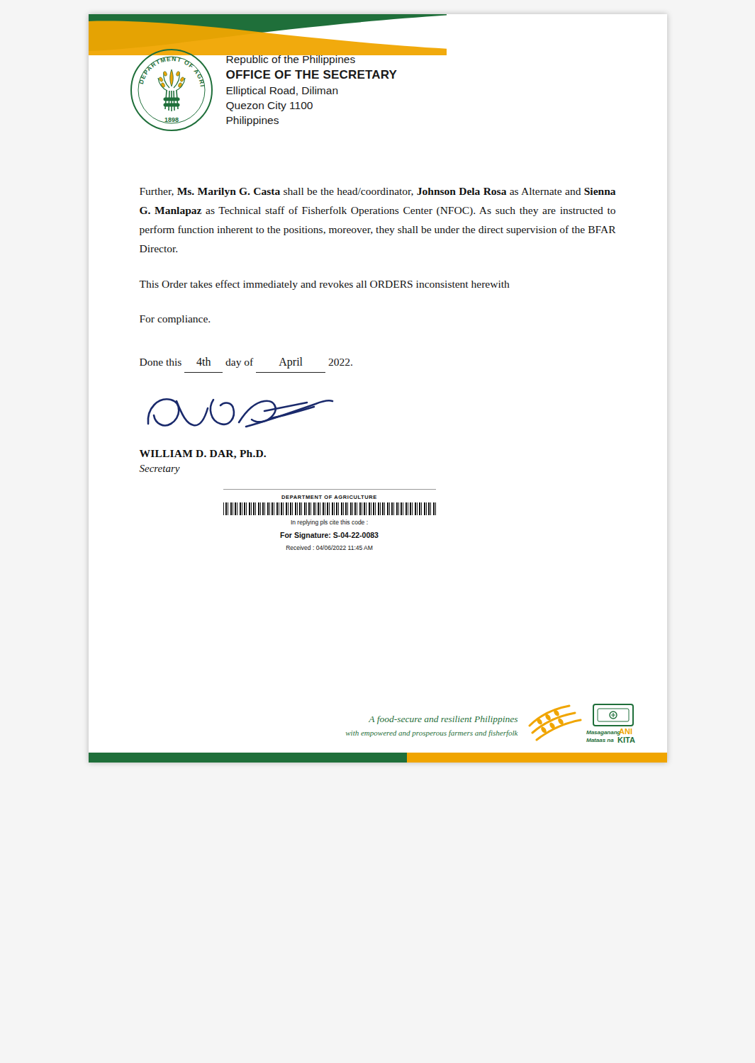DEPARTMENT OF AGRICULTURE 1898
Republic of the Philippines
OFFICE OF THE SECRETARY
Elliptical Road, Diliman
Quezon City 1100
Philippines
Further, Ms. Marilyn G. Casta shall be the head/coordinator, Johnson Dela Rosa as Alternate and Sienna G. Manlapaz as Technical staff of Fisherfolk Operations Center (NFOC). As such they are instructed to perform function inherent to the positions, moreover, they shall be under the direct supervision of the BFAR Director.
This Order takes effect immediately and revokes all ORDERS inconsistent herewith
For compliance.
Done this 4th day of April 2022.
WILLIAM D. DAR, Ph.D.
Secretary
DEPARTMENT OF AGRICULTURE
In replying pls cite this code :
For Signature: S-04-22-0083
Received : 04/06/2022 11:45 AM
A food-secure and resilient Philippines
with empowered and prosperous farmers and fisherfolk
Masaganang ANI Mataas na KITA